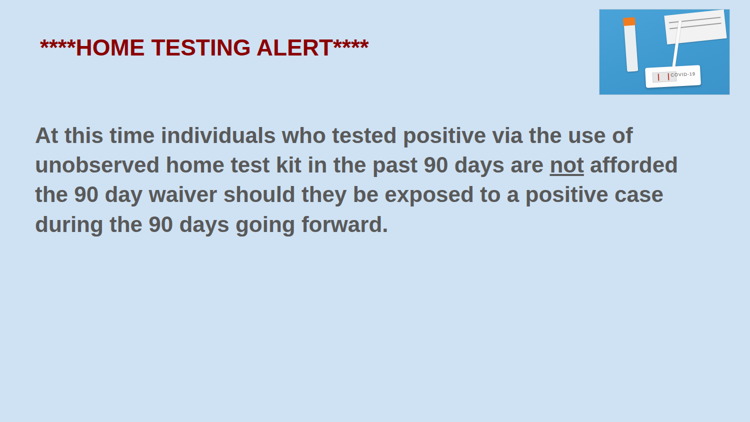COVID-19
****HOME TESTING ALERT****
At this time individuals who tested positive via the use of unobserved home test kit in the past 90 days are not afforded the 90 day waiver should they be exposed to a positive case during the 90 days going forward.